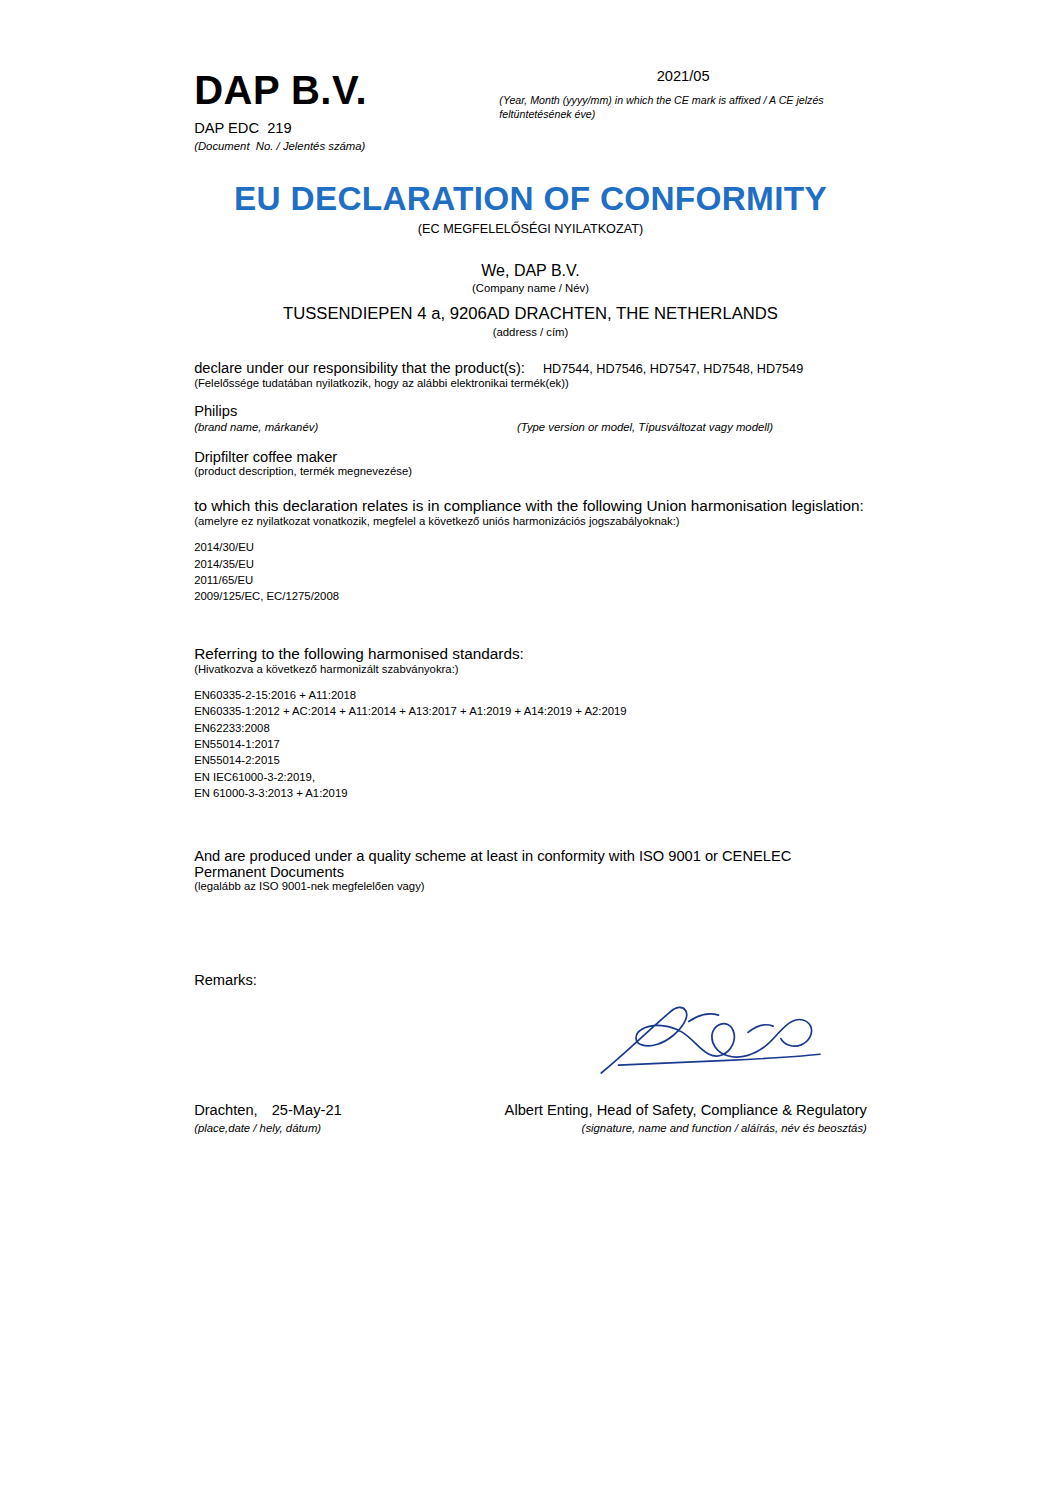DAP B.V.
DAP EDC 219
(Document No. / Jelentés száma)
2021/05
(Year, Month (yyyy/mm) in which the CE mark is affixed / A CE jelzés feltüntetésének éve)
EU DECLARATION OF CONFORMITY
(EC MEGFELELŐSÉGI NYILATKOZAT)
We, DAP B.V.
(Company name / Név)
TUSSENDIEPEN 4 a, 9206AD DRACHTEN, THE NETHERLANDS
(address / cím)
declare under our responsibility that the product(s):
HD7544, HD7546, HD7547, HD7548, HD7549
(Felelőssége tudatában nyilatkozik, hogy az alábbi elektronikai termék(ek))
Philips
(brand name, márkanév)
(Type version or model, Típusváltozat vagy modell)
Dripfilter coffee maker
(product description, termék megnevezése)
to which this declaration relates is in compliance with the following Union harmonisation legislation:
(amelyre ez nyilatkozat vonatkozik, megfelel a következő uniós harmonizációs jogszabályoknak:)
2014/30/EU
2014/35/EU
2011/65/EU
2009/125/EC, EC/1275/2008
Referring to the following harmonised standards:
(Hivatkozva a következő harmonizált szabványokra:)
EN60335-2-15:2016 + A11:2018
EN60335-1:2012 + AC:2014 + A11:2014 + A13:2017 + A1:2019 + A14:2019 + A2:2019
EN62233:2008
EN55014-1:2017
EN55014-2:2015
EN IEC61000-3-2:2019,
EN 61000-3-3:2013 + A1:2019
And are produced under a quality scheme at least in conformity with ISO 9001 or CENELEC Permanent Documents
(legalább az ISO 9001-nek megfelelően vagy)
Remarks:
Drachten, 25-May-21
(place,date / hely, dátum)
Albert Enting, Head of Safety, Compliance & Regulatory
(signature, name and function / aláírás, név és beosztás)